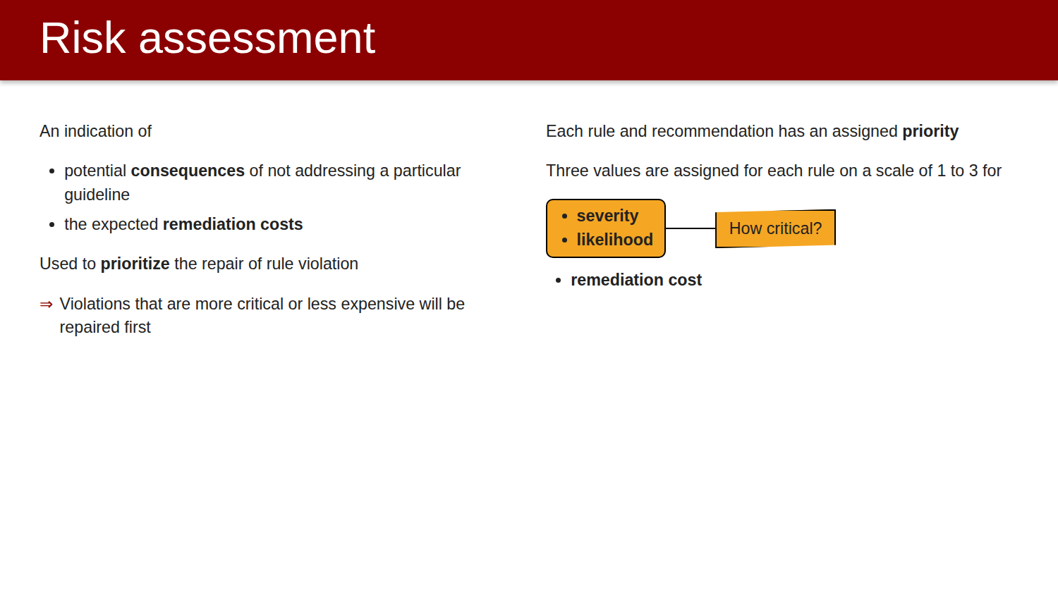Risk assessment
An indication of
potential consequences of not addressing a particular guideline
the expected remediation costs
Used to prioritize the repair of rule violation
⇒ Violations that are more critical or less expensive will be repaired first
Each rule and recommendation has an assigned priority
Three values are assigned for each rule on a scale of 1 to 3 for
severity
likelihood
How critical?
remediation cost